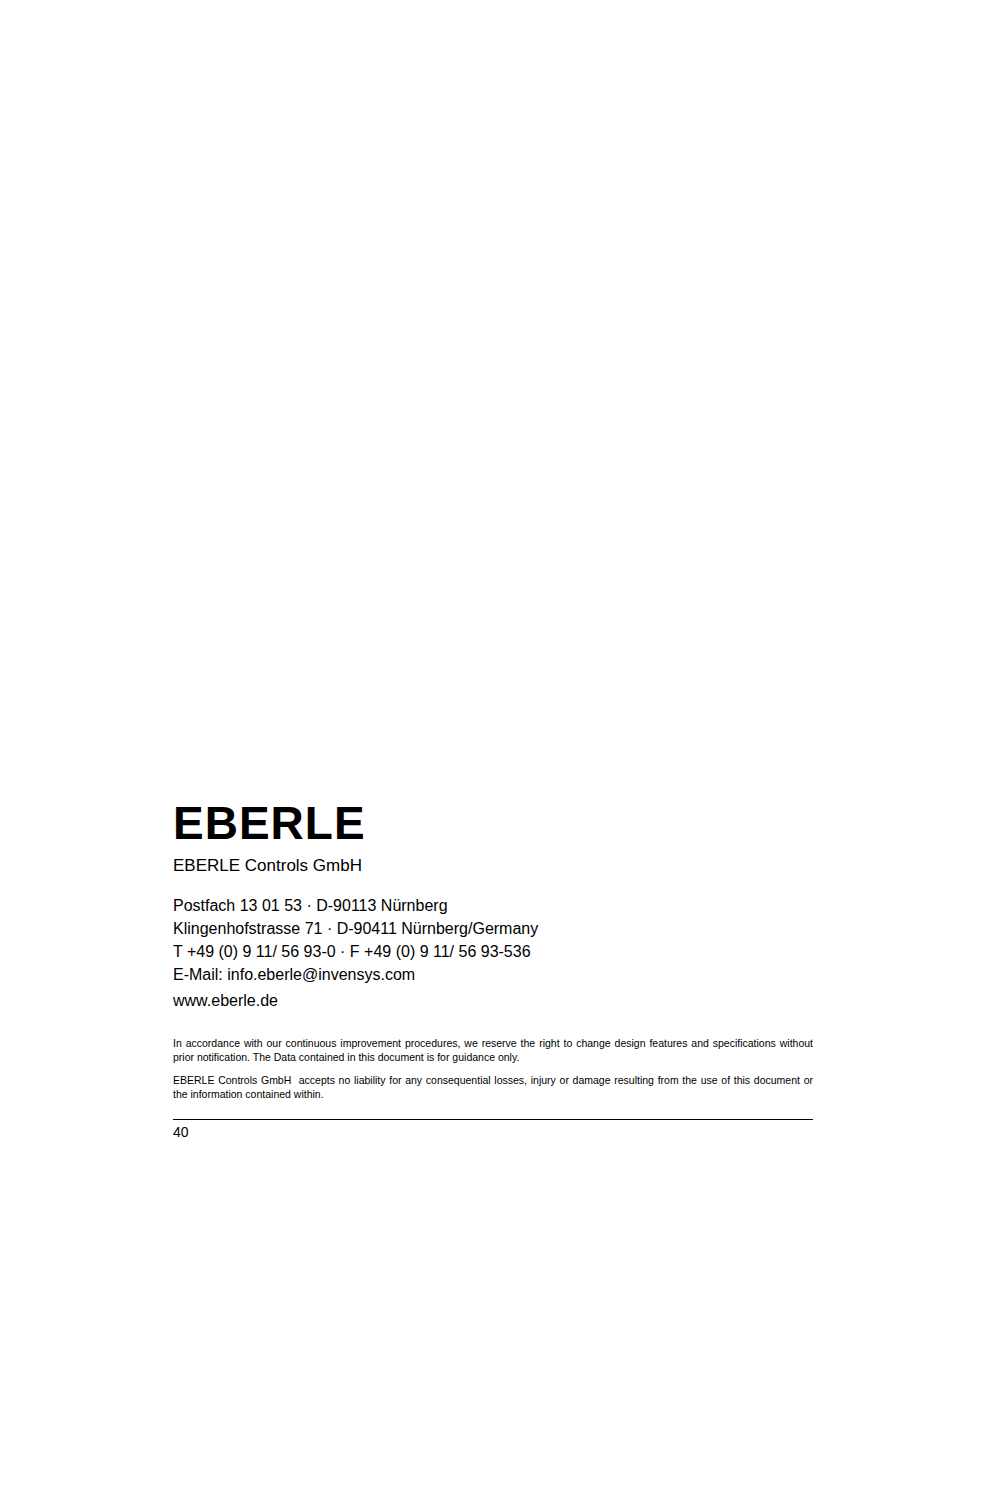EBERLE
EBERLE Controls GmbH
Postfach 13 01 53 · D-90113 Nürnberg
Klingenhofstrasse 71 · D-90411 Nürnberg/Germany
T +49 (0) 9 11/ 56 93-0 · F +49 (0) 9 11/ 56 93-536
E-Mail: info.eberle@invensys.com
www.eberle.de
In accordance with our continuous improvement procedures, we reserve the right to change design features and specifications without prior notification. The Data contained in this document is for guidance only.
EBERLE Controls GmbH accepts no liability for any consequential losses, injury or damage resulting from the use of this document or the information contained within.
40